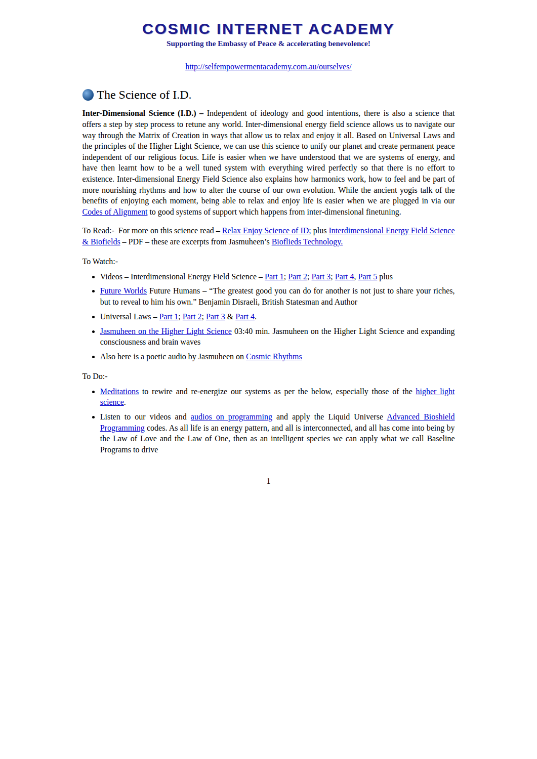COSMIC INTERNET ACADEMY
Supporting the Embassy of Peace & accelerating benevolence!
http://selfempowermentacademy.com.au/ourselves/
The Science of I.D.
Inter-Dimensional Science (I.D.) – Independent of ideology and good intentions, there is also a science that offers a step by step process to retune any world. Inter-dimensional energy field science allows us to navigate our way through the Matrix of Creation in ways that allow us to relax and enjoy it all. Based on Universal Laws and the principles of the Higher Light Science, we can use this science to unify our planet and create permanent peace independent of our religious focus. Life is easier when we have understood that we are systems of energy, and have then learnt how to be a well tuned system with everything wired perfectly so that there is no effort to existence. Inter-dimensional Energy Field Science also explains how harmonics work, how to feel and be part of more nourishing rhythms and how to alter the course of our own evolution. While the ancient yogis talk of the benefits of enjoying each moment, being able to relax and enjoy life is easier when we are plugged in via our Codes of Alignment to good systems of support which happens from inter-dimensional finetuning.
To Read:- For more on this science read – Relax Enjoy Science of ID; plus Interdimensional Energy Field Science & Biofields – PDF – these are excerpts from Jasmuheen’s Bioflieds Technology.
To Watch:-
Videos – Interdimensional Energy Field Science – Part 1; Part 2; Part 3; Part 4, Part 5 plus
Future Worlds Future Humans – “The greatest good you can do for another is not just to share your riches, but to reveal to him his own.” Benjamin Disraeli, British Statesman and Author
Universal Laws – Part 1; Part 2; Part 3 & Part 4.
Jasmuheen on the Higher Light Science 03:40 min. Jasmuheen on the Higher Light Science and expanding consciousness and brain waves
Also here is a poetic audio by Jasmuheen on Cosmic Rhythms
To Do:-
Meditations to rewire and re-energize our systems as per the below, especially those of the higher light science.
Listen to our videos and audios on programming and apply the Liquid Universe Advanced Bioshield Programming codes. As all life is an energy pattern, and all is interconnected, and all has come into being by the Law of Love and the Law of One, then as an intelligent species we can apply what we call Baseline Programs to drive
1